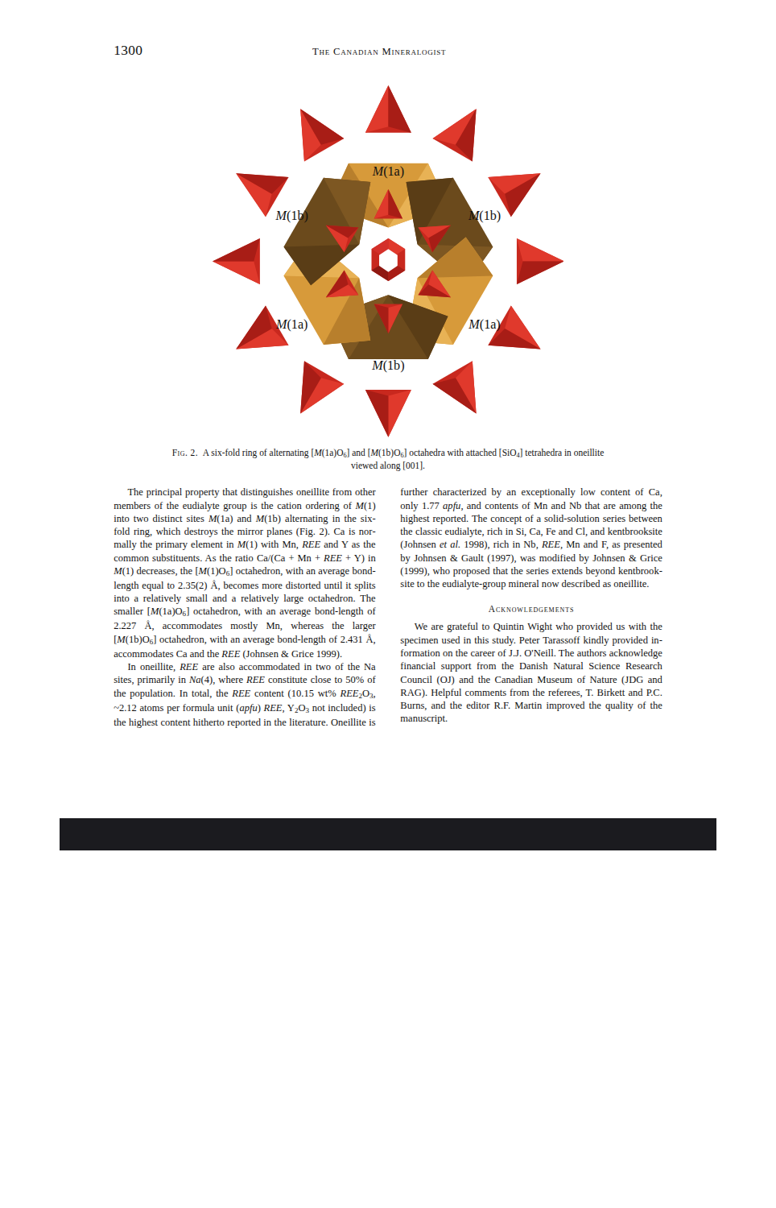1300 The Canadian Mineralogist
M(1a) M(1b) M(1b) M(1a) M(1a) M(1b)
Fig. 2. A six-fold ring of alternating [M(1a)O6] and [M(1b)O6] octahedra with attached [SiO4] tetrahedra in oneillite viewed along [001].
The principal property that distinguishes oneillite from other members of the eudialyte group is the cation ordering of M(1) into two distinct sites M(1a) and M(1b) alternating in the six-fold ring, which destroys the mirror planes (Fig. 2). Ca is normally the primary element in M(1) with Mn, REE and Y as the common substituents. As the ratio Ca/(Ca + Mn + REE + Y) in M(1) decreases, the [M(1)O6] octahedron, with an average bond-length equal to 2.35(2) Å, becomes more distorted until it splits into a relatively small and a relatively large octahedron. The smaller [M(1a)O6] octahedron, with an average bond-length of 2.227 Å, accommodates mostly Mn, whereas the larger [M(1b)O6] octahedron, with an average bond-length of 2.431 Å, accommodates Ca and the REE (Johnsen & Grice 1999).
In oneillite, REE are also accommodated in two of the Na sites, primarily in Na(4), where REE constitute close to 50% of the population. In total, the REE content (10.15 wt% REE2O3, ~2.12 atoms per formula unit (apfu) REE, Y2O3 not included) is the highest content hitherto reported in the literature. Oneillite is further characterized by an exceptionally low content of Ca, only 1.77 apfu, and contents of Mn and Nb that are among the highest reported. The concept of a solid-solution series between the classic eudialyte, rich in Si, Ca, Fe and Cl, and kentbrooksite (Johnsen et al. 1998), rich in Nb, REE, Mn and F, as presented by Johnsen & Gault (1997), was modified by Johnsen & Grice (1999), who proposed that the series extends beyond kentbrooksite to the eudialyte-group mineral now described as oneillite.
Acknowledgements
We are grateful to Quintin Wight who provided us with the specimen used in this study. Peter Tarassoff kindly provided information on the career of J.J. O'Neill. The authors acknowledge financial support from the Danish Natural Science Research Council (OJ) and the Canadian Museum of Nature (JDG and RAG). Helpful comments from the referees, T. Birkett and P.C. Burns, and the editor R.F. Martin improved the quality of the manuscript.